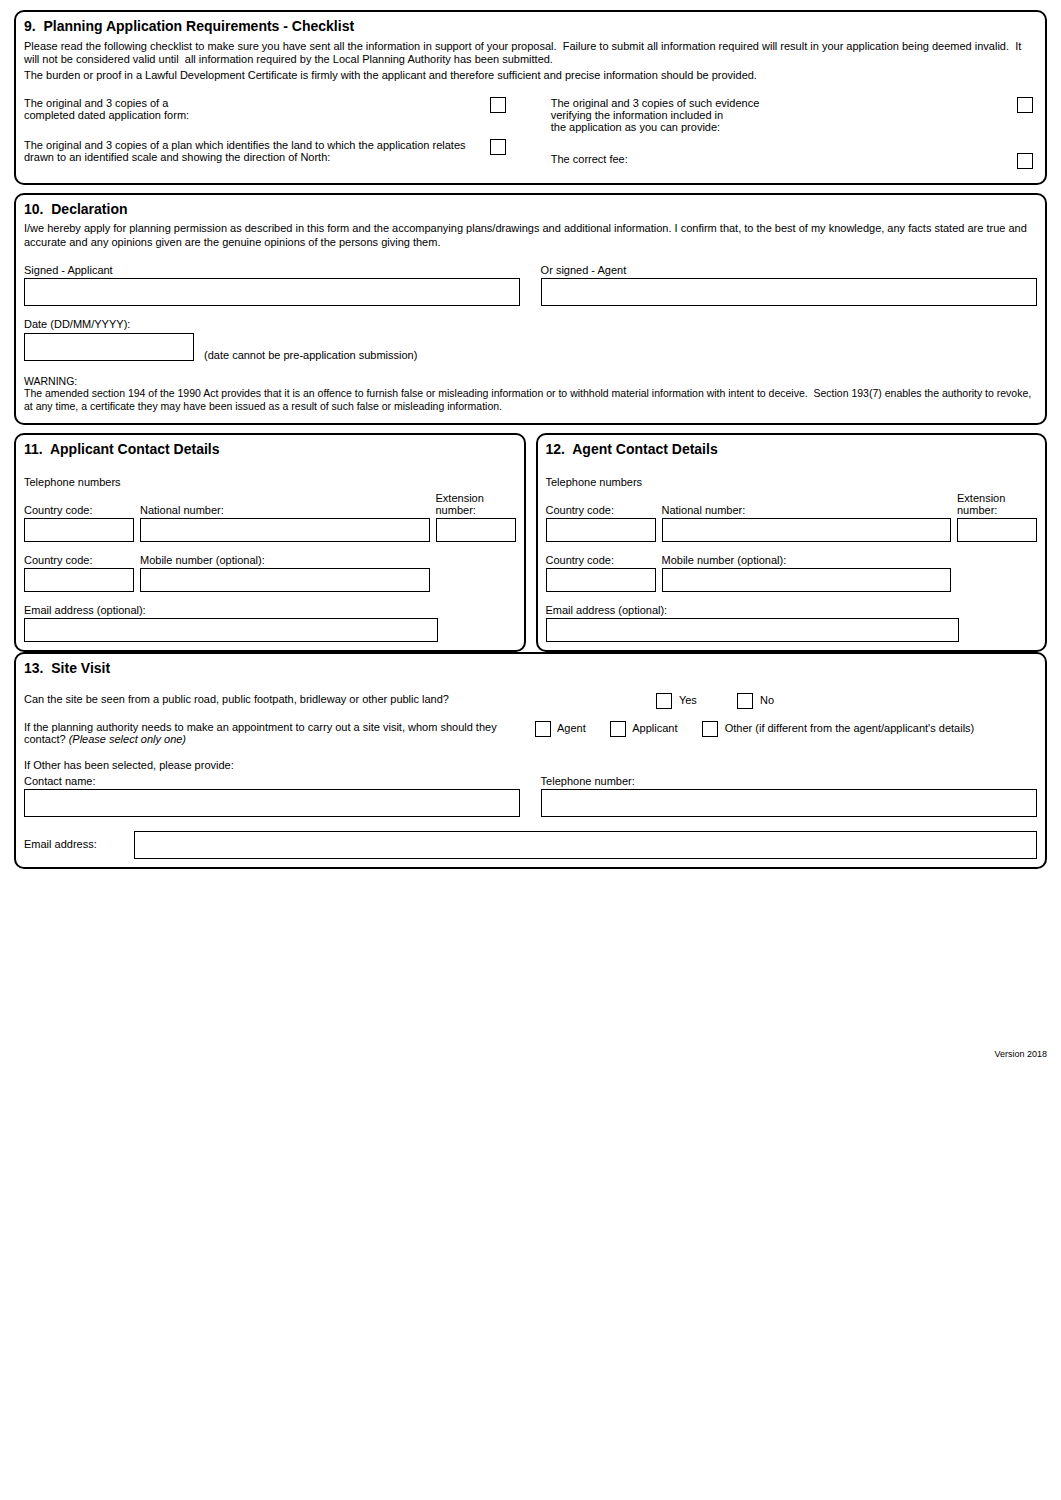9. Planning Application Requirements - Checklist
Please read the following checklist to make sure you have sent all the information in support of your proposal. Failure to submit all information required will result in your application being deemed invalid. It will not be considered valid until all information required by the Local Planning Authority has been submitted.
The burden or proof in a Lawful Development Certificate is firmly with the applicant and therefore sufficient and precise information should be provided.
| The original and 3 copies of a completed dated application form: | | The original and 3 copies of such evidence verifying the information included in the application as you can provide: |
| The original and 3 copies of a plan which identifies the land to which the application relates drawn to an identified scale and showing the direction of North: | | The correct fee: |
10. Declaration
I/we hereby apply for planning permission as described in this form and the accompanying plans/drawings and additional information. I confirm that, to the best of my knowledge, any facts stated are true and accurate and any opinions given are the genuine opinions of the persons giving them.
| Signed - Applicant | | Or signed - Agent |
Date (DD/MM/YYYY):
| | (date cannot be pre-application submission) |
WARNING:
The amended section 194 of the 1990 Act provides that it is an offence to furnish false or misleading information or to withhold material information with intent to deceive. Section 193(7) enables the authority to revoke, at any time, a certificate they may have been issued as a result of such false or misleading information.
11. Applicant Contact Details
Telephone numbers
Country code:
National number:
Extension
number:
Country code:
Mobile number (optional):
Email address (optional):
12. Agent Contact Details
Telephone numbers
Country code:
National number:
Extension
number:
Country code:
Mobile number (optional):
Email address (optional):
13. Site Visit
| Can the site be seen from a public road, public footpath, bridleway or other public land? | Yes No |
| If the planning authority needs to make an appointment to carry out a site visit, whom should they contact? (Please select only one) | Agent Applicant Other (if different from the agent/applicant's details) |
If Other has been selected, please provide:
| Contact name: | | Telephone number: |
| Email address: | |
Version 2018